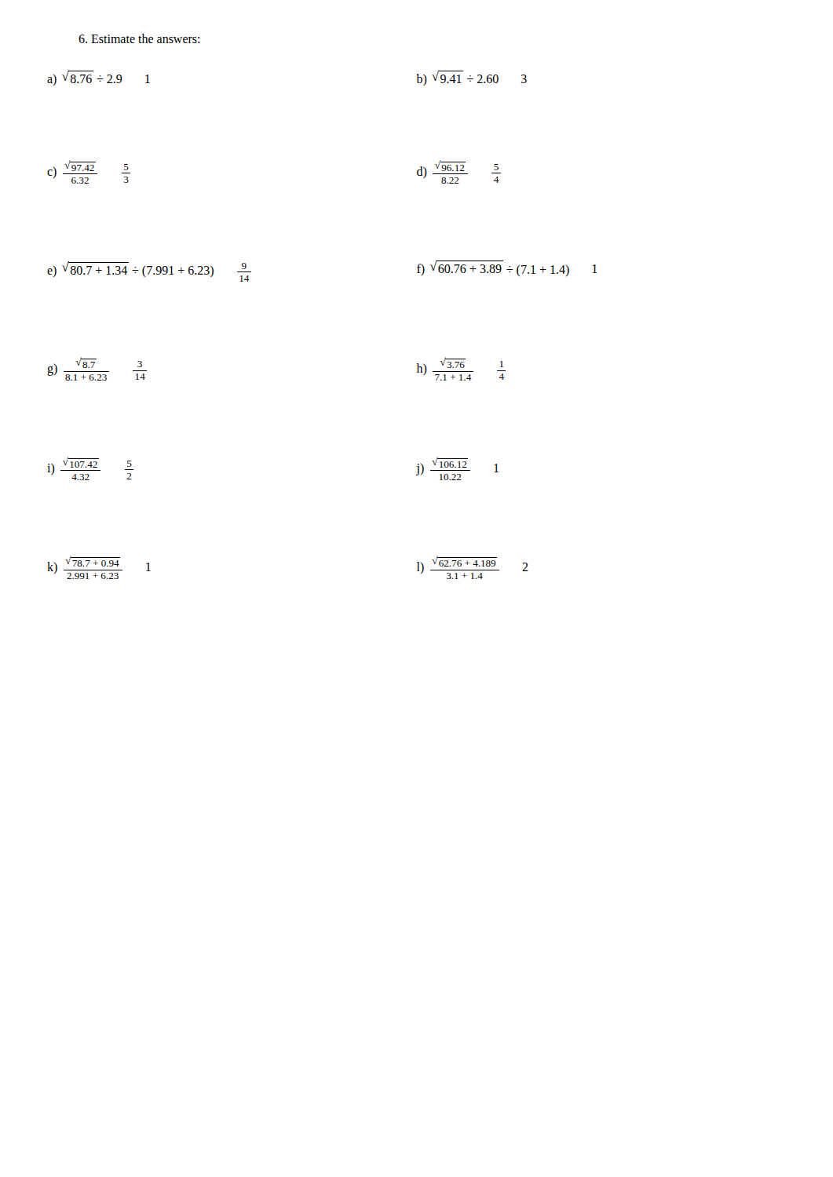6. Estimate the answers:
a) 8.76 ÷ 2.9 1
b) 9.41 ÷ 2.60 3
c) 97.426.32 53
d) 96.128.22 54
e) 80.7 + 1.34 ÷ (7.991 + 6.23) 914
f) 60.76 + 3.89 ÷ (7.1 + 1.4) 1
g) 8.78.1 + 6.23 314
h) 3.767.1 + 1.4 14
i) 107.424.32 52
j) 106.1210.22 1
k) 78.7 + 0.942.991 + 6.23 1
l) 62.76 + 4.1893.1 + 1.4 2